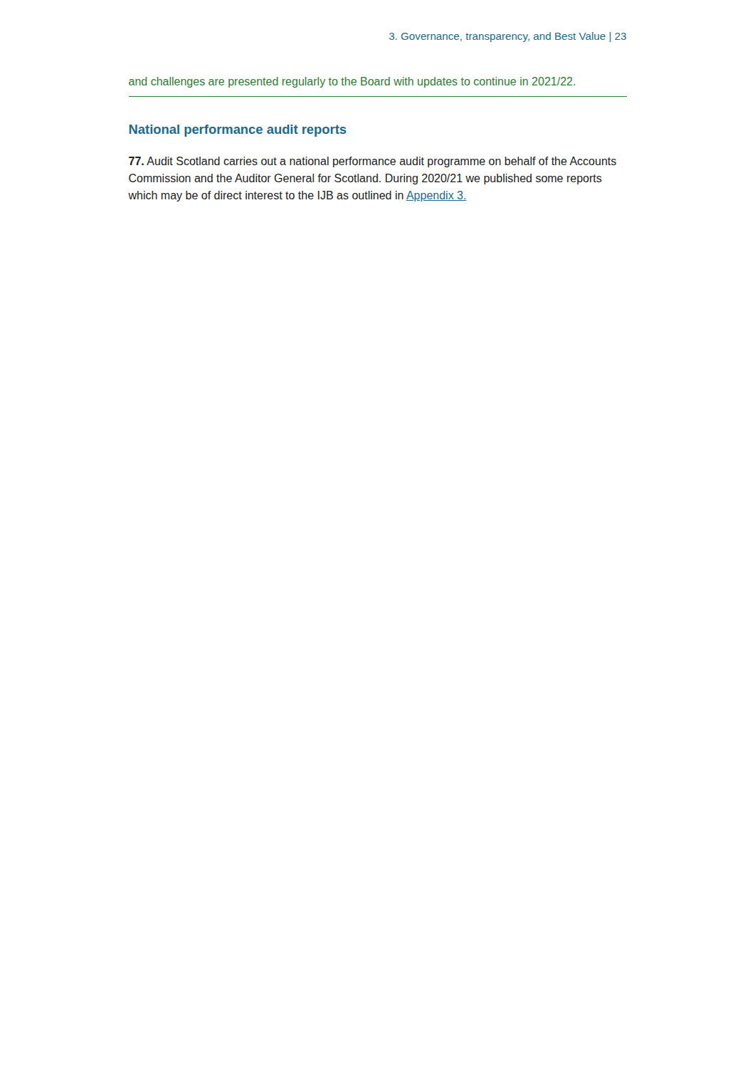3. Governance, transparency, and Best Value | 23
and challenges are presented regularly to the Board with updates to continue in 2021/22.
National performance audit reports
77. Audit Scotland carries out a national performance audit programme on behalf of the Accounts Commission and the Auditor General for Scotland. During 2020/21 we published some reports which may be of direct interest to the IJB as outlined in Appendix 3.